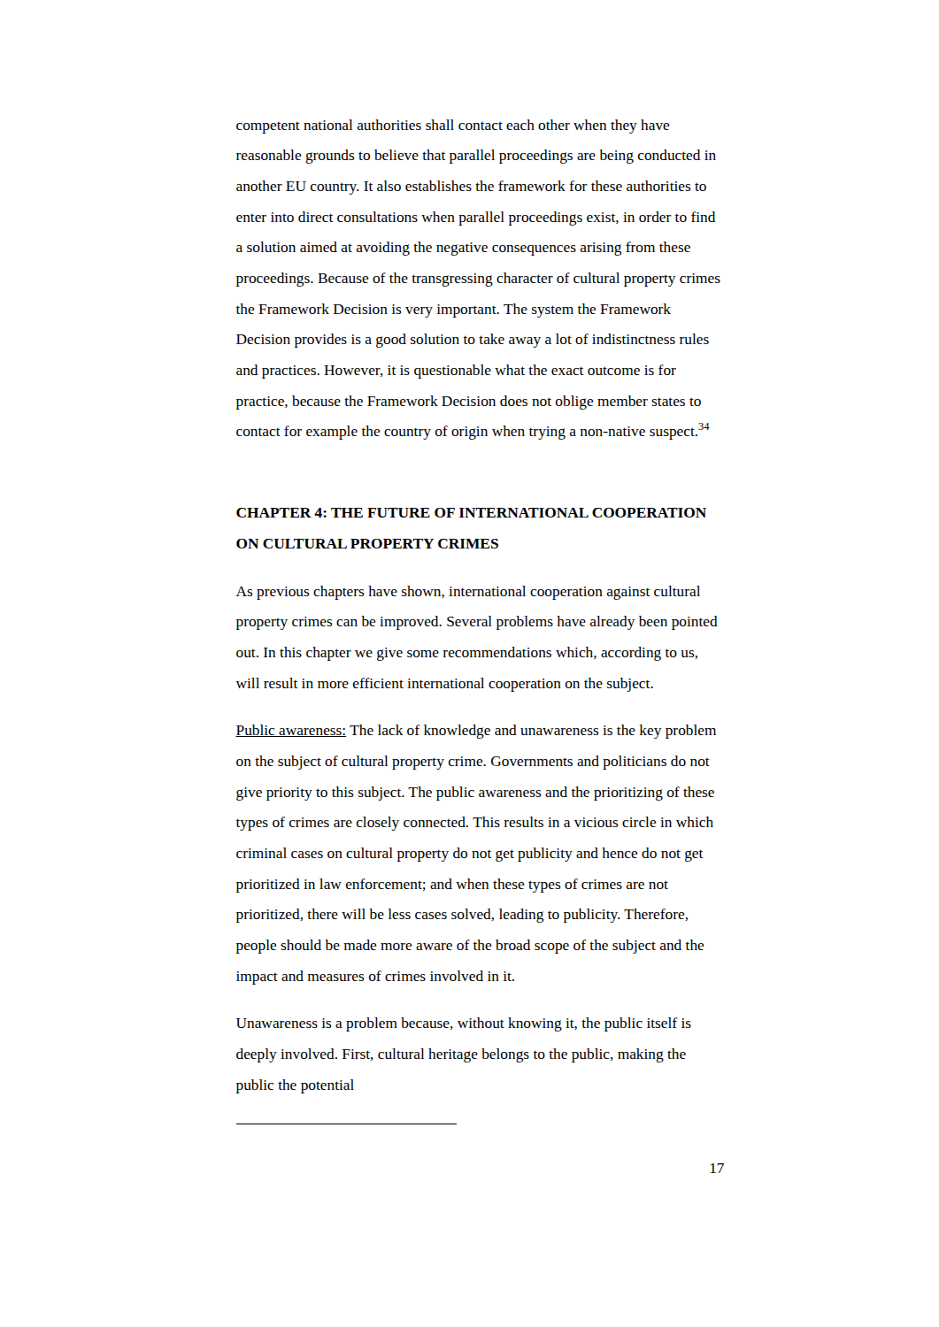competent national authorities shall contact each other when they have reasonable grounds to believe that parallel proceedings are being conducted in another EU country. It also establishes the framework for these authorities to enter into direct consultations when parallel proceedings exist, in order to find a solution aimed at avoiding the negative consequences arising from these proceedings. Because of the transgressing character of cultural property crimes the Framework Decision is very important. The system the Framework Decision provides is a good solution to take away a lot of indistinctness rules and practices. However, it is questionable what the exact outcome is for practice, because the Framework Decision does not oblige member states to contact for example the country of origin when trying a non-native suspect.34
Chapter 4: The future of international cooperation on cultural property crimes
As previous chapters have shown, international cooperation against cultural property crimes can be improved. Several problems have already been pointed out. In this chapter we give some recommendations which, according to us, will result in more efficient international cooperation on the subject.
Public awareness: The lack of knowledge and unawareness is the key problem on the subject of cultural property crime. Governments and politicians do not give priority to this subject. The public awareness and the prioritizing of these types of crimes are closely connected. This results in a vicious circle in which criminal cases on cultural property do not get publicity and hence do not get prioritized in law enforcement; and when these types of crimes are not prioritized, there will be less cases solved, leading to publicity. Therefore, people should be made more aware of the broad scope of the subject and the impact and measures of crimes involved in it.
Unawareness is a problem because, without knowing it, the public itself is deeply involved. First, cultural heritage belongs to the public, making the public the potential
17